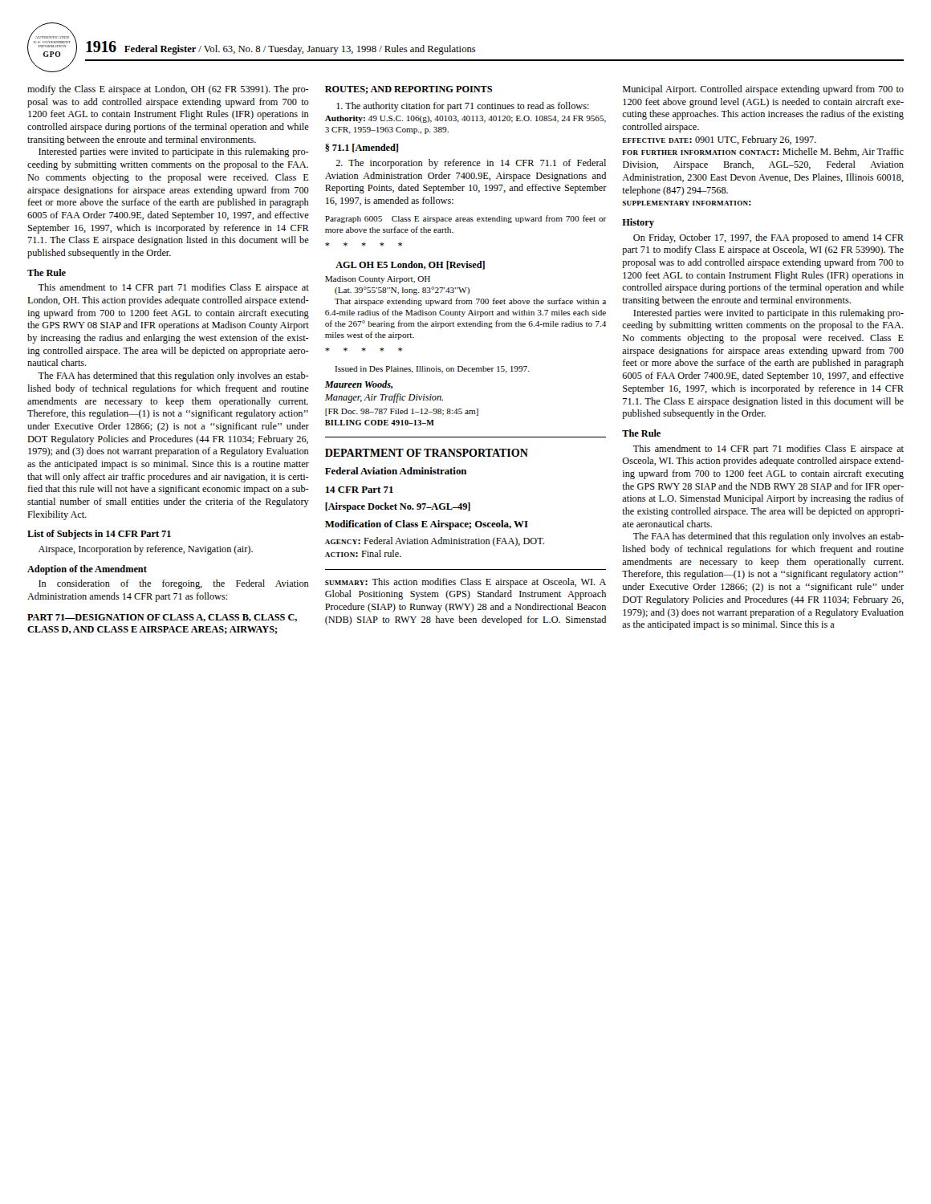AUTHENTICATED U.S. GOVERNMENT INFORMATION GPO
1916 Federal Register / Vol. 63, No. 8 / Tuesday, January 13, 1998 / Rules and Regulations
modify the Class E airspace at London, OH (62 FR 53991). The proposal was to add controlled airspace extending upward from 700 to 1200 feet AGL to contain Instrument Flight Rules (IFR) operations in controlled airspace during portions of the terminal operation and while transiting between the enroute and terminal environments.
Interested parties were invited to participate in this rulemaking proceeding by submitting written comments on the proposal to the FAA. No comments objecting to the proposal were received. Class E airspace designations for airspace areas extending upward from 700 feet or more above the surface of the earth are published in paragraph 6005 of FAA Order 7400.9E, dated September 10, 1997, and effective September 16, 1997, which is incorporated by reference in 14 CFR 71.1. The Class E airspace designation listed in this document will be published subsequently in the Order.
The Rule
This amendment to 14 CFR part 71 modifies Class E airspace at London, OH. This action provides adequate controlled airspace extending upward from 700 to 1200 feet AGL to contain aircraft executing the GPS RWY 08 SIAP and IFR operations at Madison County Airport by increasing the radius and enlarging the west extension of the existing controlled airspace. The area will be depicted on appropriate aeronautical charts.
The FAA has determined that this regulation only involves an established body of technical regulations for which frequent and routine amendments are necessary to keep them operationally current. Therefore, this regulation—(1) is not a ‘‘significant regulatory action’’ under Executive Order 12866; (2) is not a ‘‘significant rule’’ under DOT Regulatory Policies and Procedures (44 FR 11034; February 26, 1979); and (3) does not warrant preparation of a Regulatory Evaluation as the anticipated impact is so minimal. Since this is a routine matter that will only affect air traffic procedures and air navigation, it is certified that this rule will not have a significant economic impact on a substantial number of small entities under the criteria of the Regulatory Flexibility Act.
List of Subjects in 14 CFR Part 71
Airspace, Incorporation by reference, Navigation (air).
Adoption of the Amendment
In consideration of the foregoing, the Federal Aviation Administration amends 14 CFR part 71 as follows:
PART 71—DESIGNATION OF CLASS A, CLASS B, CLASS C, CLASS D, AND CLASS E AIRSPACE AREAS; AIRWAYS; ROUTES; AND REPORTING POINTS
1. The authority citation for part 71 continues to read as follows:
Authority: 49 U.S.C. 106(g), 40103, 40113, 40120; E.O. 10854, 24 FR 9565, 3 CFR, 1959–1963 Comp., p. 389.
§ 71.1 [Amended]
2. The incorporation by reference in 14 CFR 71.1 of Federal Aviation Administration Order 7400.9E, Airspace Designations and Reporting Points, dated September 10, 1997, and effective September 16, 1997, is amended as follows:
Paragraph 6005 Class E airspace areas extending upward from 700 feet or more above the surface of the earth.
* * * * *
AGL OH E5 London, OH [Revised]
Madison County Airport, OH
(Lat. 39°55′58′′N, long. 83°27′43′′W)
That airspace extending upward from 700 feet above the surface within a 6.4-mile radius of the Madison County Airport and within 3.7 miles each side of the 267° bearing from the airport extending from the 6.4-mile radius to 7.4 miles west of the airport.
* * * * *
Issued in Des Plaines, Illinois, on December 15, 1997.
Maureen Woods,
Manager, Air Traffic Division.
[FR Doc. 98–787 Filed 1–12–98; 8:45 am]
BILLING CODE 4910–13–M
DEPARTMENT OF TRANSPORTATION
Federal Aviation Administration
14 CFR Part 71
[Airspace Docket No. 97–AGL–49]
Modification of Class E Airspace; Osceola, WI
agency: Federal Aviation Administration (FAA), DOT.
action: Final rule.
summary: This action modifies Class E airspace at Osceola, WI. A Global Positioning System (GPS) Standard Instrument Approach Procedure (SIAP) to Runway (RWY) 28 and a Nondirectional Beacon (NDB) SIAP to RWY 28 have been developed for L.O. Simenstad Municipal Airport. Controlled airspace extending upward from 700 to 1200 feet above ground level (AGL) is needed to contain aircraft executing these approaches. This action increases the radius of the existing controlled airspace.
effective date: 0901 UTC, February 26, 1997.
for further information contact: Michelle M. Behm, Air Traffic Division, Airspace Branch, AGL–520, Federal Aviation Administration, 2300 East Devon Avenue, Des Plaines, Illinois 60018, telephone (847) 294–7568.
supplementary information:
History
On Friday, October 17, 1997, the FAA proposed to amend 14 CFR part 71 to modify Class E airspace at Osceola, WI (62 FR 53990). The proposal was to add controlled airspace extending upward from 700 to 1200 feet AGL to contain Instrument Flight Rules (IFR) operations in controlled airspace during portions of the terminal operation and while transiting between the enroute and terminal environments.
Interested parties were invited to participate in this rulemaking proceeding by submitting written comments on the proposal to the FAA. No comments objecting to the proposal were received. Class E airspace designations for airspace areas extending upward from 700 feet or more above the surface of the earth are published in paragraph 6005 of FAA Order 7400.9E, dated September 10, 1997, and effective September 16, 1997, which is incorporated by reference in 14 CFR 71.1. The Class E airspace designation listed in this document will be published subsequently in the Order.
The Rule
This amendment to 14 CFR part 71 modifies Class E airspace at Osceola, WI. This action provides adequate controlled airspace extending upward from 700 to 1200 feet AGL to contain aircraft executing the GPS RWY 28 SIAP and the NDB RWY 28 SIAP and for IFR operations at L.O. Simenstad Municipal Airport by increasing the radius of the existing controlled airspace. The area will be depicted on appropriate aeronautical charts.
The FAA has determined that this regulation only involves an established body of technical regulations for which frequent and routine amendments are necessary to keep them operationally current. Therefore, this regulation—(1) is not a ‘‘significant regulatory action’’ under Executive Order 12866; (2) is not a ‘‘significant rule’’ under DOT Regulatory Policies and Procedures (44 FR 11034; February 26, 1979); and (3) does not warrant preparation of a Regulatory Evaluation as the anticipated impact is so minimal. Since this is a